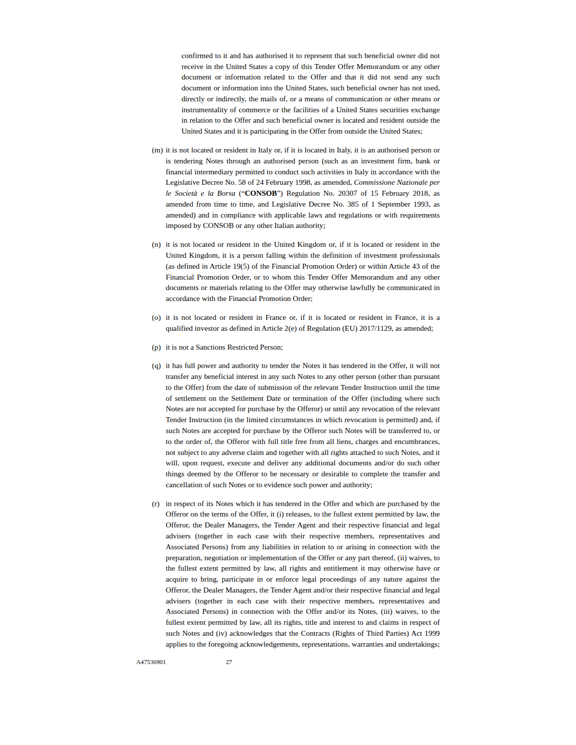confirmed to it and has authorised it to represent that such beneficial owner did not receive in the United States a copy of this Tender Offer Memorandum or any other document or information related to the Offer and that it did not send any such document or information into the United States, such beneficial owner has not used, directly or indirectly, the mails of, or a means of communication or other means or instrumentality of commerce or the facilities of a United States securities exchange in relation to the Offer and such beneficial owner is located and resident outside the United States and it is participating in the Offer from outside the United States;
(m)
it is not located or resident in Italy or, if it is located in Italy, it is an authorised person or is tendering Notes through an authorised person (such as an investment firm, bank or financial intermediary permitted to conduct such activities in Italy in accordance with the Legislative Decree No. 58 of 24 February 1998, as amended, Commissione Nazionale per le Società e la Borsa (“CONSOB”) Regulation No. 20307 of 15 February 2018, as amended from time to time, and Legislative Decree No. 385 of 1 September 1993, as amended) and in compliance with applicable laws and regulations or with requirements imposed by CONSOB or any other Italian authority;
(n)
it is not located or resident in the United Kingdom or, if it is located or resident in the United Kingdom, it is a person falling within the definition of investment professionals (as defined in Article 19(5) of the Financial Promotion Order) or within Article 43 of the Financial Promotion Order, or to whom this Tender Offer Memorandum and any other documents or materials relating to the Offer may otherwise lawfully be communicated in accordance with the Financial Promotion Order;
(o)
it is not located or resident in France or, if it is located or resident in France, it is a qualified investor as defined in Article 2(e) of Regulation (EU) 2017/1129, as amended;
(p)
it is not a Sanctions Restricted Person;
(q)
it has full power and authority to tender the Notes it has tendered in the Offer, it will not transfer any beneficial interest in any such Notes to any other person (other than pursuant to the Offer) from the date of submission of the relevant Tender Instruction until the time of settlement on the Settlement Date or termination of the Offer (including where such Notes are not accepted for purchase by the Offeror) or until any revocation of the relevant Tender Instruction (in the limited circumstances in which revocation is permitted) and, if such Notes are accepted for purchase by the Offeror such Notes will be transferred to, or to the order of, the Offeror with full title free from all liens, charges and encumbrances, not subject to any adverse claim and together with all rights attached to such Notes, and it will, upon request, execute and deliver any additional documents and/or do such other things deemed by the Offeror to be necessary or desirable to complete the transfer and cancellation of such Notes or to evidence such power and authority;
(r)
in respect of its Notes which it has tendered in the Offer and which are purchased by the Offeror on the terms of the Offer, it (i) releases, to the fullest extent permitted by law, the Offeror, the Dealer Managers, the Tender Agent and their respective financial and legal advisers (together in each case with their respective members, representatives and Associated Persons) from any liabilities in relation to or arising in connection with the preparation, negotiation or implementation of the Offer or any part thereof, (ii) waives, to the fullest extent permitted by law, all rights and entitlement it may otherwise have or acquire to bring, participate in or enforce legal proceedings of any nature against the Offeror, the Dealer Managers, the Tender Agent and/or their respective financial and legal advisers (together in each case with their respective members, representatives and Associated Persons) in connection with the Offer and/or its Notes, (iii) waives, to the fullest extent permitted by law, all its rights, title and interest to and claims in respect of such Notes and (iv) acknowledges that the Contracts (Rights of Third Parties) Act 1999 applies to the foregoing acknowledgements, representations, warranties and undertakings;
A47536901
27